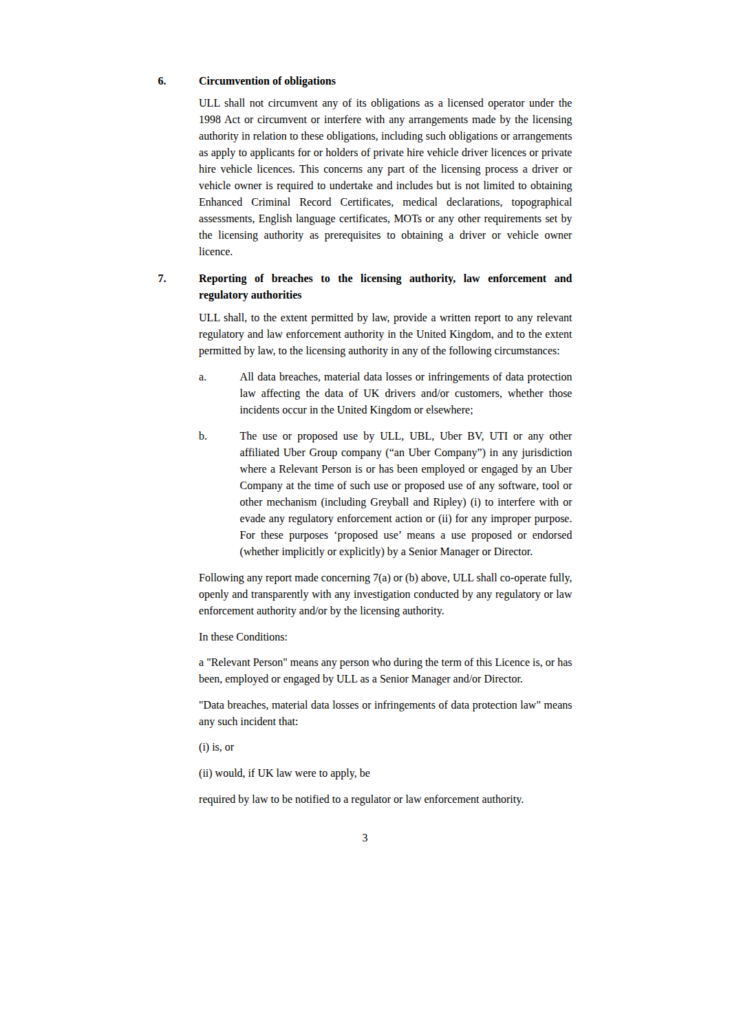6.
Circumvention of obligations
ULL shall not circumvent any of its obligations as a licensed operator under the 1998 Act or circumvent or interfere with any arrangements made by the licensing authority in relation to these obligations, including such obligations or arrangements as apply to applicants for or holders of private hire vehicle driver licences or private hire vehicle licences. This concerns any part of the licensing process a driver or vehicle owner is required to undertake and includes but is not limited to obtaining Enhanced Criminal Record Certificates, medical declarations, topographical assessments, English language certificates, MOTs or any other requirements set by the licensing authority as prerequisites to obtaining a driver or vehicle owner licence.
7.
Reporting of breaches to the licensing authority, law enforcement and regulatory authorities
ULL shall, to the extent permitted by law, provide a written report to any relevant regulatory and law enforcement authority in the United Kingdom, and to the extent permitted by law, to the licensing authority in any of the following circumstances:
a.
All data breaches, material data losses or infringements of data protection law affecting the data of UK drivers and/or customers, whether those incidents occur in the United Kingdom or elsewhere;
b.
The use or proposed use by ULL, UBL, Uber BV, UTI or any other affiliated Uber Group company (“an Uber Company”) in any jurisdiction where a Relevant Person is or has been employed or engaged by an Uber Company at the time of such use or proposed use of any software, tool or other mechanism (including Greyball and Ripley) (i) to interfere with or evade any regulatory enforcement action or (ii) for any improper purpose. For these purposes ‘proposed use’ means a use proposed or endorsed (whether implicitly or explicitly) by a Senior Manager or Director.
Following any report made concerning 7(a) or (b) above, ULL shall co-operate fully, openly and transparently with any investigation conducted by any regulatory or law enforcement authority and/or by the licensing authority.
In these Conditions:
a "Relevant Person" means any person who during the term of this Licence is, or has been, employed or engaged by ULL as a Senior Manager and/or Director.
"Data breaches, material data losses or infringements of data protection law" means any such incident that:
(i) is, or
(ii) would, if UK law were to apply, be
required by law to be notified to a regulator or law enforcement authority.
3